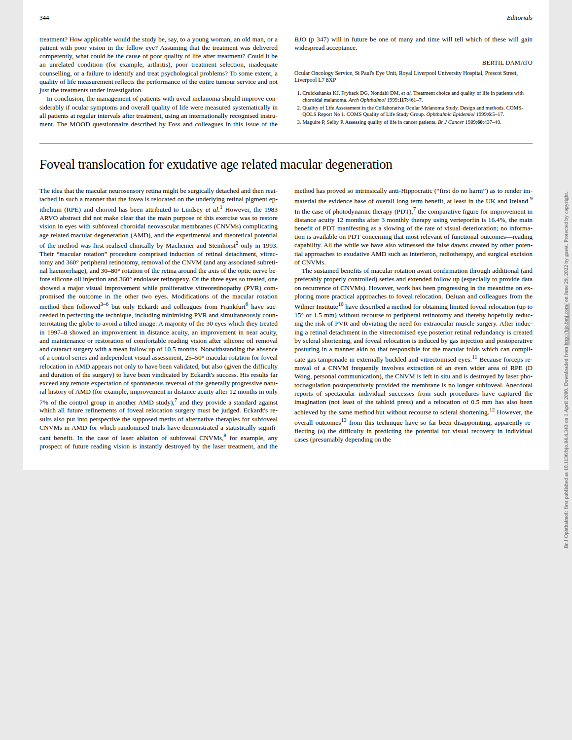344 Editorials
treatment? How applicable would the study be, say, to a young woman, an old man, or a patient with poor vision in the fellow eye? Assuming that the treatment was delivered competently, what could be the cause of poor quality of life after treatment? Could it be an unrelated condition (for example, arthritis), poor treatment selection, inadequate counselling, or a failure to identify and treat psychological problems? To some extent, a quality of life measurement reflects the performance of the entire tumour service and not just the treatments under investigation.
In conclusion, the management of patients with uveal melanoma should improve considerably if ocular symptoms and overall quality of life were measured systematically in all patients at regular intervals after treatment, using an internationally recognised instrument. The MOOD questionnaire described by Foss and colleagues in this issue of the BJO (p 347) will in future be one of many and time will tell which of these will gain widespread acceptance.
Bertil Damato
Ocular Oncology Service, St Paul's Eye Unit, Royal Liverpool University Hospital, Prescot Street, Liverpool L7 8XP
Cruickshanks KJ, Fryback DG, Nondahl DM, et al. Treatment choice and quality of life in patients with choroidal melanoma. Arch Ophthalmol 1999;117:461–7.
Quality of Life Assessment in the Collaborative Ocular Melanoma Study. Design and methods. COMS-QOLS Report No 1. COMS Quality of Life Study Group. Ophthalmic Epidemiol 1999;6:5–17.
Maguire P, Selby P. Assessing quality of life in cancer patients. Br J Cancer 1989;60:437–40.
Foveal translocation for exudative age related macular degeneration
The idea that the macular neurosensory retina might be surgically detached and then reattached in such a manner that the fovea is relocated on the underlying retinal pigment epithelium (RPE) and choroid has been attributed to Lindsey et al.1 However, the 1983 ARVO abstract did not make clear that the main purpose of this exercise was to restore vision in eyes with subfoveal choroidal neovascular membranes (CNVMs) complicating age related macular degeneration (AMD), and the experimental and theoretical potential of the method was first realised clinically by Machemer and Steinhorst2 only in 1993. Their “macular rotation” procedure comprised induction of retinal detachment, vitrectomy and 360° peripheral retinotomy, removal of the CNVM (and any associated subretinal haemorrhage), and 30–80° rotation of the retina around the axis of the optic nerve before silicone oil injection and 360° endolaser retinopexy. Of the three eyes so treated, one showed a major visual improvement while proliferative vitreoretinopathy (PVR) compromised the outcome in the other two eyes. Modifications of the macular rotation method then followed3–6 but only Eckardt and colleagues from Frankfurt6 have succeeded in perfecting the technique, including minimising PVR and simultaneously counterrotating the globe to avoid a tilted image. A majority of the 30 eyes which they treated in 1997–8 showed an improvement in distance acuity, an improvement in near acuity, and maintenance or restoration of comfortable reading vision after silicone oil removal and cataract surgery with a mean follow up of 10.5 months. Notwithstanding the absence of a control series and independent visual assessment, 25–50° macular rotation for foveal relocation in AMD appears not only to have been validated, but also (given the difficulty and duration of the surgery) to have been vindicated by Eckardt's success. His results far exceed any remote expectation of spontaneous reversal of the generally progressive natural history of AMD (for example, improvement in distance acuity after 12 months in only 7% of the control group in another AMD study),7 and they provide a standard against which all future refinements of foveal relocation surgery must be judged. Eckardt's results also put into perspective the supposed merits of alternative therapies for subfoveal CNVMs in AMD for which randomised trials have demonstrated a statistically significant benefit. In the case of laser ablation of subfoveal CNVMs,8 for example, any prospect of future reading vision is instantly destroyed by the laser treatment, and the method has proved so intrinsically anti-Hippocratic (“first do no harm”) as to render immaterial the evidence base of overall long term benefit, at least in the UK and Ireland.9 In the case of photodynamic therapy (PDT),7 the comparative figure for improvement in distance acuity 12 months after 3 monthly therapy using verteporfin is 16.4%, the main benefit of PDT manifesting as a slowing of the rate of visual deterioration; no information is available on PDT concerning that most relevant of functional outcomes—reading capability. All the while we have also witnessed the false dawns created by other potential approaches to exudative AMD such as interferon, radiotherapy, and surgical excision of CNVMs.
The sustained benefits of macular rotation await confirmation through additional (and preferably properly controlled) series and extended follow up (especially to provide data on recurrence of CNVMs). However, work has been progressing in the meantime on exploring more practical approaches to foveal relocation. DeJuan and colleagues from the Wilmer Institute10 have described a method for obtaining limited foveal relocation (up to 15° or 1.5 mm) without recourse to peripheral retinotomy and thereby hopefully reducing the risk of PVR and obviating the need for extraocular muscle surgery. After inducing a retinal detachment in the vitrectomised eye posterior retinal redundancy is created by scleral shortening, and foveal relocation is induced by gas injection and postoperative posturing in a manner akin to that responsible for the macular folds which can complicate gas tamponade in externally buckled and vitrectomised eyes.11 Because forceps removal of a CNVM frequently involves extraction of an even wider area of RPE (D Wong, personal communication), the CNVM is left in situ and is destroyed by laser photocoagulation postoperatively provided the membrane is no longer subfoveal. Anecdotal reports of spectacular individual successes from such procedures have captured the imagination (not least of the tabloid press) and a relocation of 0.5 mm has also been achieved by the same method but without recourse to scleral shortening.12 However, the overall outcomes13 from this technique have so far been disappointing, apparently reflecting (a) the difficulty in predicting the potential for visual recovery in individual cases (presumably depending on the
Br J Ophthalmol: first published as 10.1136/bjo.84.4.343 on 1 April 2000. Downloaded from http://bjo.bmj.com/ on June 29, 2022 by guest. Protected by copyright.